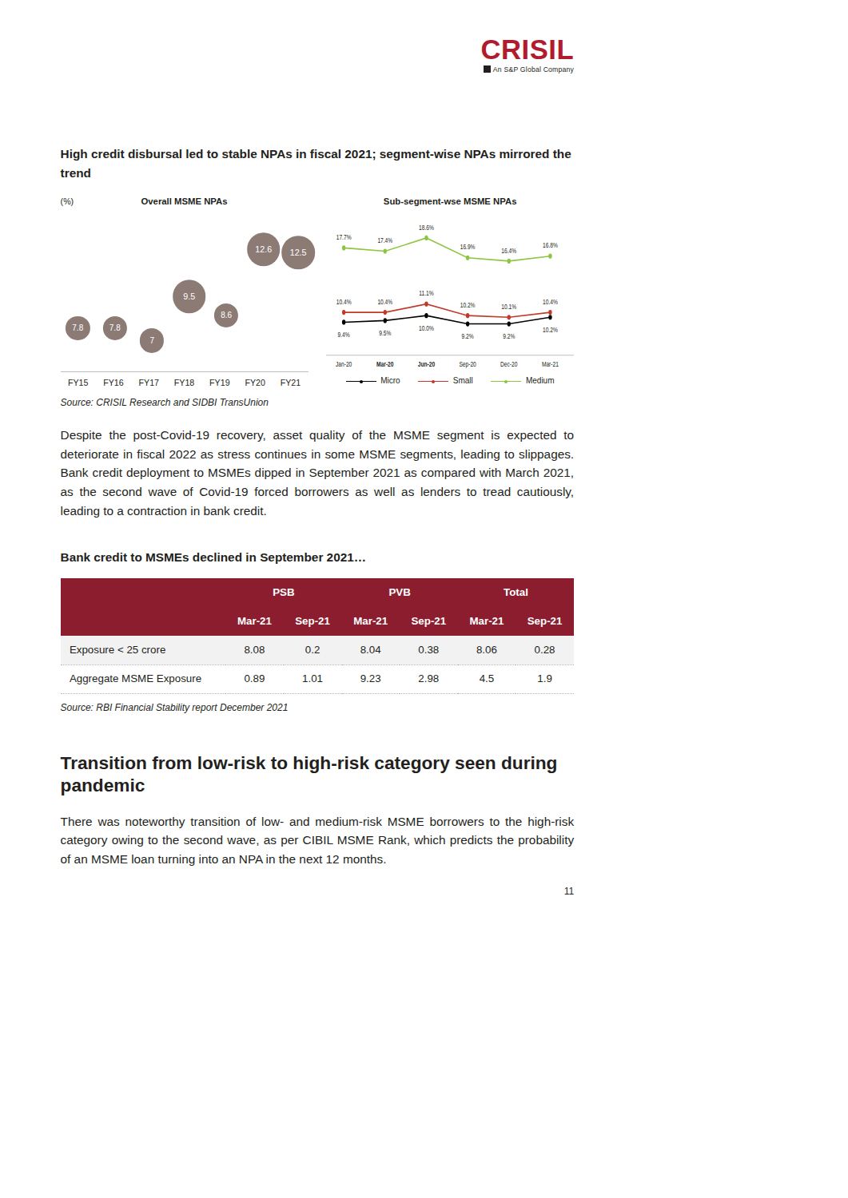CRISIL
An S&P Global Company
High credit disbursal led to stable NPAs in fiscal 2021; segment-wise NPAs mirrored the trend
(%)
Overall MSME NPAs
7.8
7.8
7
9.5
8.6
12.6
12.5
FY15 FY16 FY17 FY18 FY19 FY20 FY21
Sub-segment-wse MSME NPAs
17.7% 17.4% 18.6% 16.9% 16.4% 16.8% 10.4% 10.4% 11.1% 10.2% 10.1% 10.4% 9.4% 9.5% 10.0% 9.2% 9.2% 10.2% Jan-20 Mar-20 Jun-20 Sep-20 Dec-20 Mar-21
Micro
Small
Medium
Source: CRISIL Research and SIDBI TransUnion
Despite the post-Covid-19 recovery, asset quality of the MSME segment is expected to deteriorate in fiscal 2022 as stress continues in some MSME segments, leading to slippages. Bank credit deployment to MSMEs dipped in September 2021 as compared with March 2021, as the second wave of Covid-19 forced borrowers as well as lenders to tread cautiously, leading to a contraction in bank credit.
Bank credit to MSMEs declined in September 2021…
| | PSB | PVB | Total |
| --- | --- | --- | --- |
| Mar-21 | Sep-21 | Mar-21 | Sep-21 | Mar-21 | Sep-21 |
| Exposure < 25 crore | 8.08 | 0.2 | 8.04 | 0.38 | 8.06 | 0.28 |
| Aggregate MSME Exposure | 0.89 | 1.01 | 9.23 | 2.98 | 4.5 | 1.9 |
Source: RBI Financial Stability report December 2021
Transition from low-risk to high-risk category seen during pandemic
There was noteworthy transition of low- and medium-risk MSME borrowers to the high-risk category owing to the second wave, as per CIBIL MSME Rank, which predicts the probability of an MSME loan turning into an NPA in the next 12 months.
11